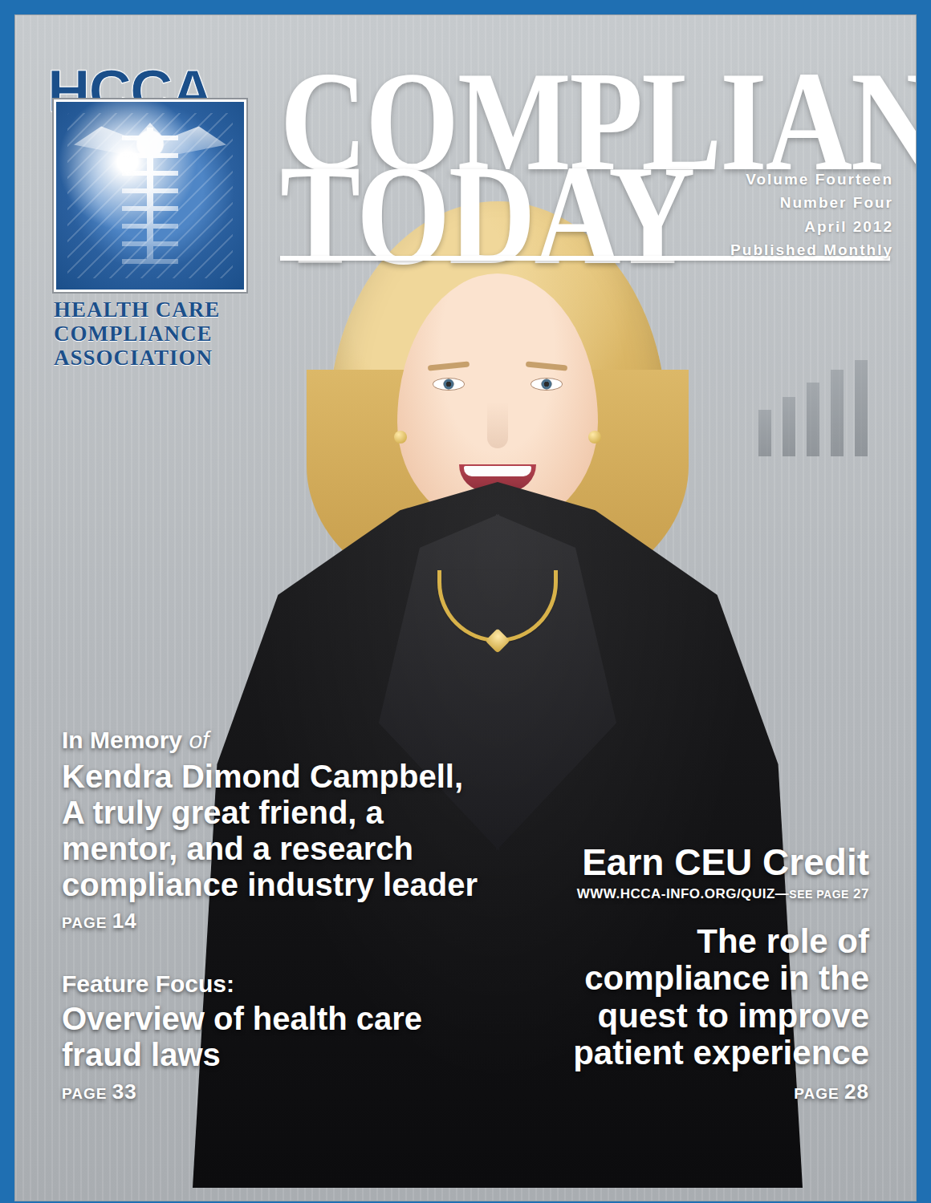HCCA
HEALTH CARE
COMPLIANCE
ASSOCIATION
COMPLIANCE
TODAY
Volume Fourteen
Number Four
April 2012
Published Monthly
In Memory of
Kendra Dimond Campbell,
A truly great friend, a
mentor, and a research
compliance industry leader
PAGE 14
Feature Focus:
Overview of health care
fraud laws
PAGE 33
Earn CEU Credit
WWW.HCCA-INFO.ORG/QUIZ—SEE PAGE 27
The role of
compliance in the
quest to improve
patient experience
PAGE 28